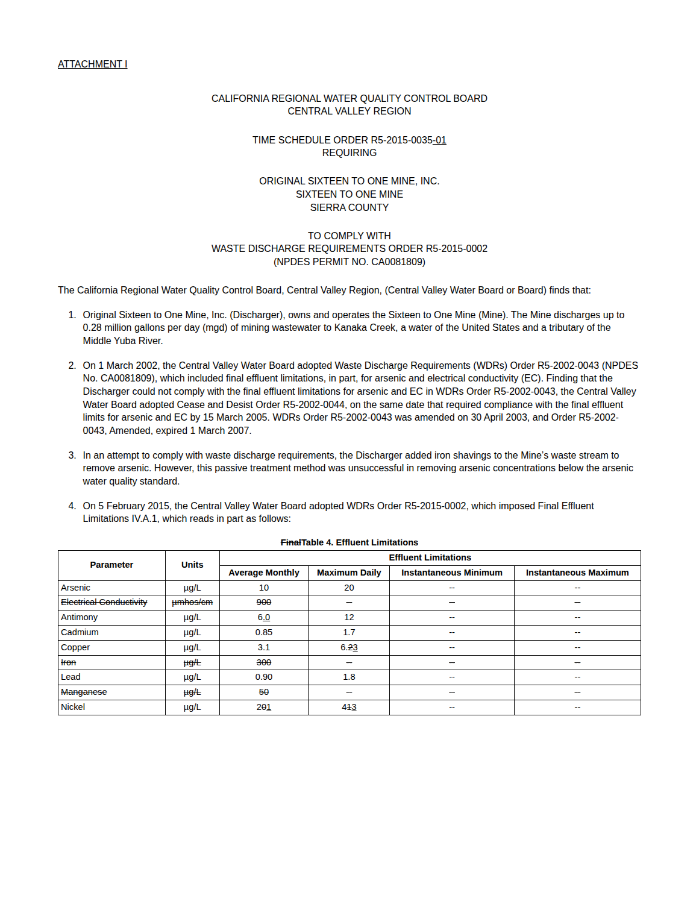ATTACHMENT I
CALIFORNIA REGIONAL WATER QUALITY CONTROL BOARD
CENTRAL VALLEY REGION
TIME SCHEDULE ORDER R5-2015-0035-01
REQUIRING
ORIGINAL SIXTEEN TO ONE MINE, INC.
SIXTEEN TO ONE MINE
SIERRA COUNTY
TO COMPLY WITH
WASTE DISCHARGE REQUIREMENTS ORDER R5-2015-0002
(NPDES PERMIT NO. CA0081809)
The California Regional Water Quality Control Board, Central Valley Region, (Central Valley Water Board or Board) finds that:
Original Sixteen to One Mine, Inc. (Discharger), owns and operates the Sixteen to One Mine (Mine). The Mine discharges up to 0.28 million gallons per day (mgd) of mining wastewater to Kanaka Creek, a water of the United States and a tributary of the Middle Yuba River.
On 1 March 2002, the Central Valley Water Board adopted Waste Discharge Requirements (WDRs) Order R5-2002-0043 (NPDES No. CA0081809), which included final effluent limitations, in part, for arsenic and electrical conductivity (EC). Finding that the Discharger could not comply with the final effluent limitations for arsenic and EC in WDRs Order R5-2002-0043, the Central Valley Water Board adopted Cease and Desist Order R5-2002-0044, on the same date that required compliance with the final effluent limits for arsenic and EC by 15 March 2005. WDRs Order R5-2002-0043 was amended on 30 April 2003, and Order R5-2002-0043, Amended, expired 1 March 2007.
In an attempt to comply with waste discharge requirements, the Discharger added iron shavings to the Mine’s waste stream to remove arsenic. However, this passive treatment method was unsuccessful in removing arsenic concentrations below the arsenic water quality standard.
On 5 February 2015, the Central Valley Water Board adopted WDRs Order R5-2015-0002, which imposed Final Effluent Limitations IV.A.1, which reads in part as follows:
Final Table 4. Effluent Limitations
| Parameter | Units | Effluent Limitations |
| --- | --- | --- |
| Average Monthly | Maximum Daily | Instantaneous Minimum | Instantaneous Maximum |
| Arsenic | µg/L | 10 | 20 | -- | -- |
| Electrical Conductivity | µmhos/cm | 900 | -- | -- | -- |
| Antimony | µg/L | 6 .0 | 12 | -- | -- |
| Cadmium | µg/L | 0.85 | 1.7 | -- | -- |
| Copper | µg/L | 3.1 | 6. 2 3 | -- | -- |
| Iron | µg/L | 300 | -- | -- | -- |
| Lead | µg/L | 0.90 | 1.8 | -- | -- |
| Manganese | µg/L | 50 | -- | -- | -- |
| Nickel | µg/L | 2 0 1 | 4 1 3 | -- | -- |